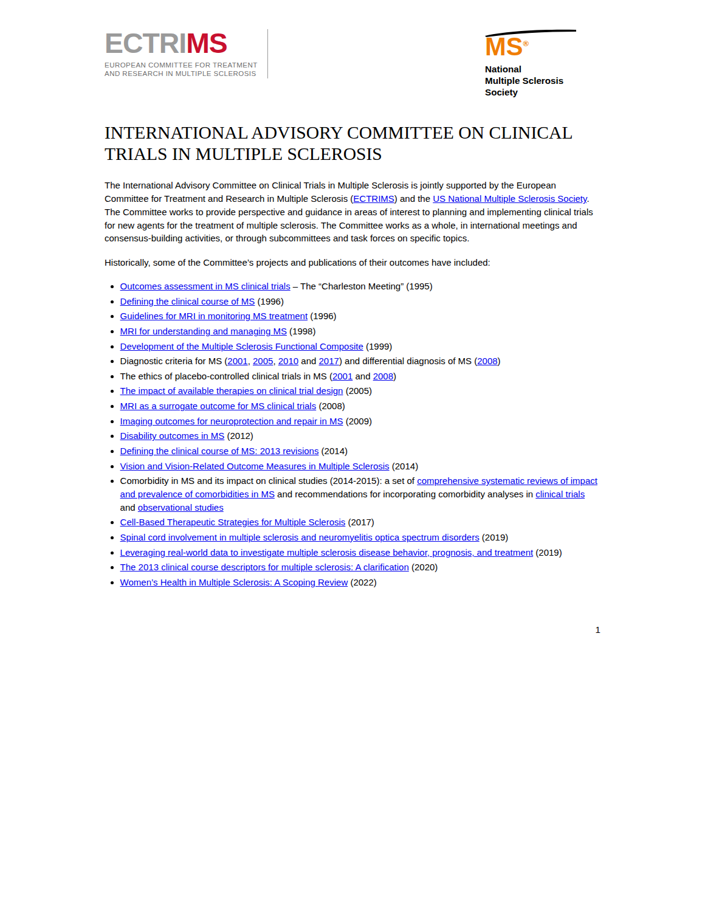ECTRIMS
EUROPEAN COMMITTEE FOR TREATMENT
AND RESEARCH IN MULTIPLE SCLEROSIS
MS®
National
Multiple Sclerosis
Society
INTERNATIONAL ADVISORY COMMITTEE ON CLINICAL TRIALS IN MULTIPLE SCLEROSIS
The International Advisory Committee on Clinical Trials in Multiple Sclerosis is jointly supported by the European Committee for Treatment and Research in Multiple Sclerosis (ECTRIMS) and the US National Multiple Sclerosis Society. The Committee works to provide perspective and guidance in areas of interest to planning and implementing clinical trials for new agents for the treatment of multiple sclerosis. The Committee works as a whole, in international meetings and consensus-building activities, or through subcommittees and task forces on specific topics.
Historically, some of the Committee’s projects and publications of their outcomes have included:
Outcomes assessment in MS clinical trials – The “Charleston Meeting” (1995)
Defining the clinical course of MS (1996)
Guidelines for MRI in monitoring MS treatment (1996)
MRI for understanding and managing MS (1998)
Development of the Multiple Sclerosis Functional Composite (1999)
Diagnostic criteria for MS (2001, 2005, 2010 and 2017) and differential diagnosis of MS (2008)
The ethics of placebo-controlled clinical trials in MS (2001 and 2008)
The impact of available therapies on clinical trial design (2005)
MRI as a surrogate outcome for MS clinical trials (2008)
Imaging outcomes for neuroprotection and repair in MS (2009)
Disability outcomes in MS (2012)
Defining the clinical course of MS: 2013 revisions (2014)
Vision and Vision-Related Outcome Measures in Multiple Sclerosis (2014)
Comorbidity in MS and its impact on clinical studies (2014-2015): a set of comprehensive systematic reviews of impact and prevalence of comorbidities in MS and recommendations for incorporating comorbidity analyses in clinical trials and observational studies
Cell-Based Therapeutic Strategies for Multiple Sclerosis (2017)
Spinal cord involvement in multiple sclerosis and neuromyelitis optica spectrum disorders (2019)
Leveraging real-world data to investigate multiple sclerosis disease behavior, prognosis, and treatment (2019)
The 2013 clinical course descriptors for multiple sclerosis: A clarification (2020)
Women’s Health in Multiple Sclerosis: A Scoping Review (2022)
1